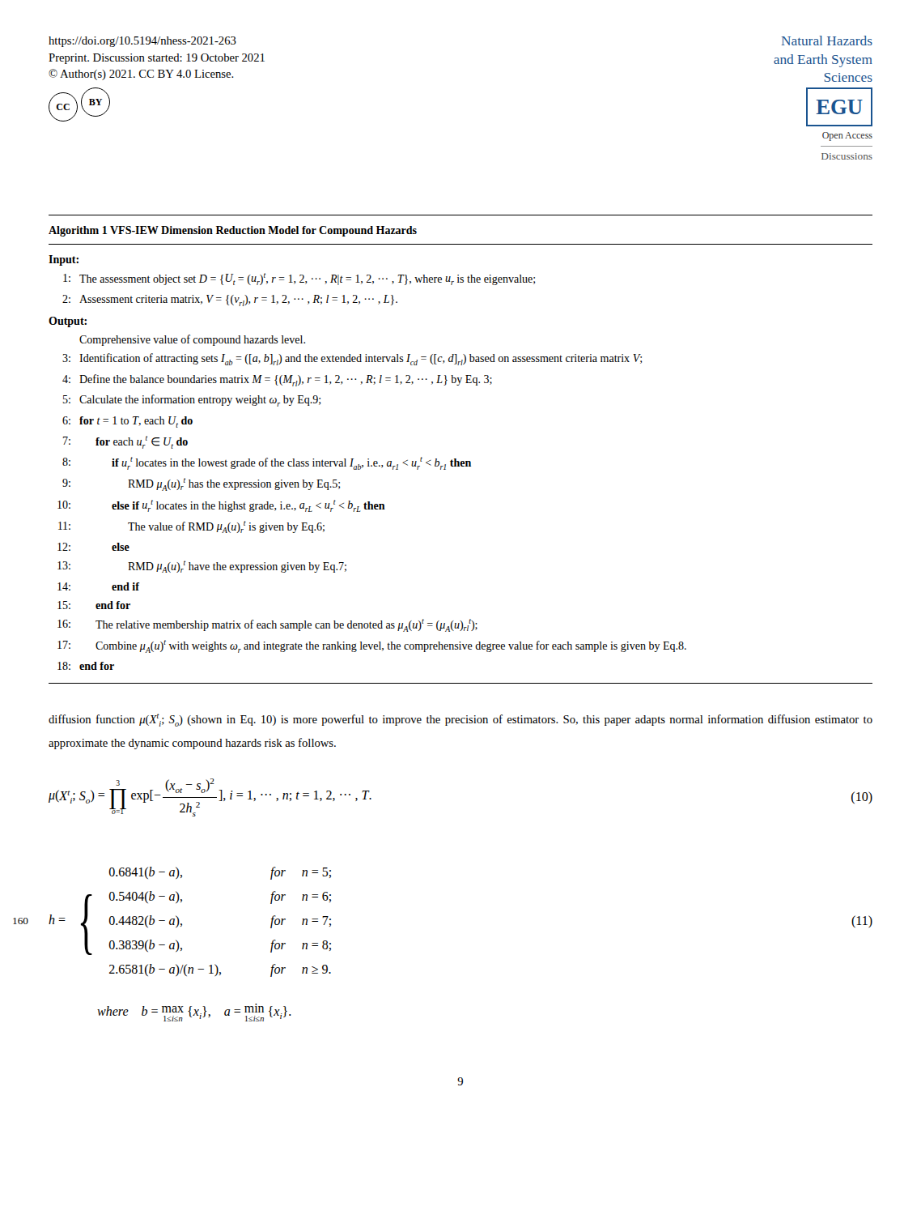https://doi.org/10.5194/nhess-2021-263
Preprint. Discussion started: 19 October 2021
© Author(s) 2021. CC BY 4.0 License.
Natural Hazards and Earth System Sciences EGU
Open Access
Discussions
Algorithm 1 VFS-IEW Dimension Reduction Model for Compound Hazards
Input:
1: The assessment object set D = {Ut = (ur)t, r = 1, 2, ··· , R|t = 1, 2, ··· , T}, where ur is the eigenvalue;
2: Assessment criteria matrix, V = {(vrl), r = 1, 2, ··· , R; l = 1, 2, ··· , L}.
Output:
Comprehensive value of compound hazards level.
3: Identification of attracting sets Iab = ([a, b]rl) and the extended intervals Icd = ([c, d]rl) based on assessment criteria matrix V;
4: Define the balance boundaries matrix M = {(Mrl), r = 1, 2, ··· , R; l = 1, 2, ··· , L} by Eq. 3;
5: Calculate the information entropy weight ωr by Eq.9;
6: for t = 1 to T, each Ut do
7: for each urt ∈ Ut do
8: if urt locates in the lowest grade of the class interval Iab, i.e., ar1 < urt < br1 then
9: RMD μA(u)rt has the expression given by Eq.5;
10: else if urt locates in the highst grade, i.e., arL < urt < brL then
11: The value of RMD μA(u)rt is given by Eq.6;
12: else
13: RMD μA(u)rt have the expression given by Eq.7;
14: end if
15: end for
16: The relative membership matrix of each sample can be denoted as μA(u)t = (μA(u)rlt);
17: Combine μA(u)t with weights ωr and integrate the ranking level, the comprehensive degree value for each sample is given by Eq.8.
18: end for
diffusion function μ(Xti; So) (shown in Eq. 10) is more powerful to improve the precision of estimators. So, this paper adapts normal information diffusion estimator to approximate the dynamic compound hazards risk as follows.
μ(Xti; So) = 3 ∏ o=1 exp[−(xot − so)22hs2], i = 1, ··· , n; t = 1, 2, ··· , T.
(10)
160
h = {
| 0.6841( b − a ), | for | n = 5; |
| 0.5404( b − a ), | for | n = 6; |
| 0.4482( b − a ), | for | n = 7; |
| 0.3839( b − a ), | for | n = 8; |
| 2.6581( b − a )/( n − 1), | for | n ≥ 9. |
(11)
where b = max 1≤i≤n {xi}, a = min 1≤i≤n {xi}.
9